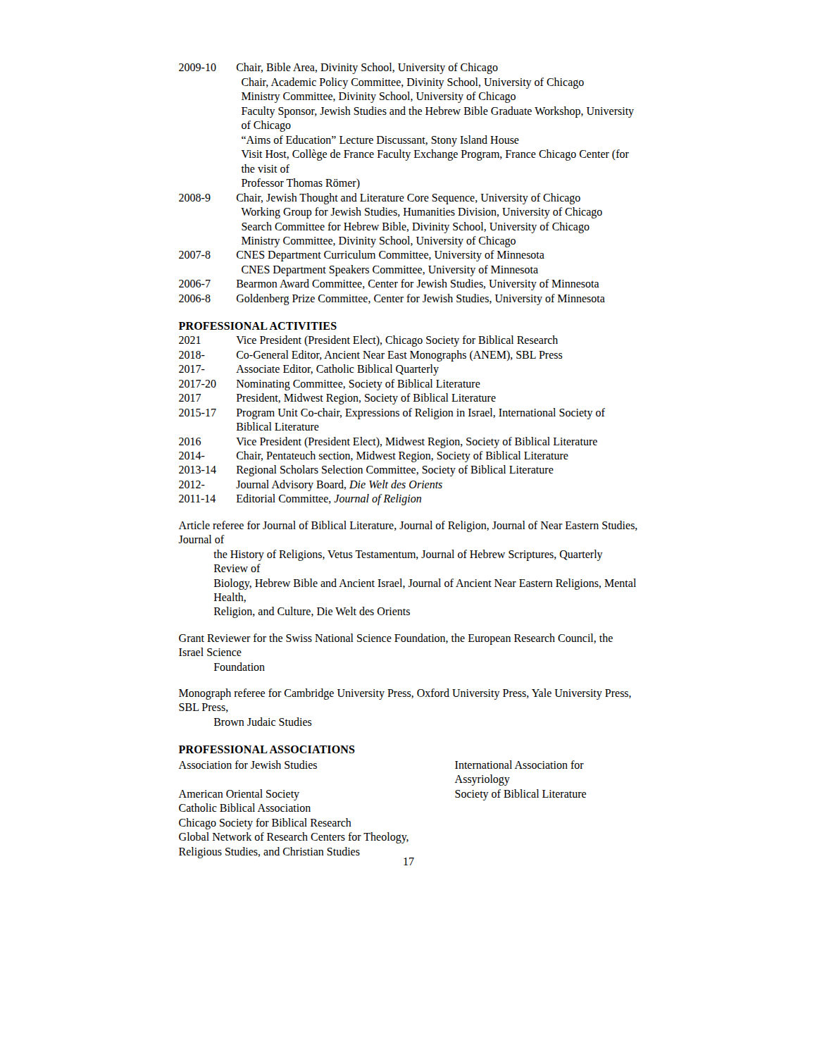2009-10
Chair, Bible Area, Divinity School, University of Chicago
Chair, Academic Policy Committee, Divinity School, University of Chicago
Ministry Committee, Divinity School, University of Chicago
Faculty Sponsor, Jewish Studies and the Hebrew Bible Graduate Workshop, University of Chicago
“Aims of Education” Lecture Discussant, Stony Island House
Visit Host, Collège de France Faculty Exchange Program, France Chicago Center (for the visit of
Professor Thomas Römer)
2008-9
Chair, Jewish Thought and Literature Core Sequence, University of Chicago
Working Group for Jewish Studies, Humanities Division, University of Chicago
Search Committee for Hebrew Bible, Divinity School, University of Chicago
Ministry Committee, Divinity School, University of Chicago
2007-8
CNES Department Curriculum Committee, University of Minnesota
CNES Department Speakers Committee, University of Minnesota
2006-7
Bearmon Award Committee, Center for Jewish Studies, University of Minnesota
2006-8
Goldenberg Prize Committee, Center for Jewish Studies, University of Minnesota
PROFESSIONAL ACTIVITIES
2021
Vice President (President Elect), Chicago Society for Biblical Research
2018-
Co-General Editor, Ancient Near East Monographs (ANEM), SBL Press
2017-
Associate Editor, Catholic Biblical Quarterly
2017-20
Nominating Committee, Society of Biblical Literature
2017
President, Midwest Region, Society of Biblical Literature
2015-17
Program Unit Co-chair, Expressions of Religion in Israel, International Society of Biblical Literature
2016
Vice President (President Elect), Midwest Region, Society of Biblical Literature
2014-
Chair, Pentateuch section, Midwest Region, Society of Biblical Literature
2013-14
Regional Scholars Selection Committee, Society of Biblical Literature
2012-
Journal Advisory Board, Die Welt des Orients
2011-14
Editorial Committee, Journal of Religion
Article referee for Journal of Biblical Literature, Journal of Religion, Journal of Near Eastern Studies, Journal of
the History of Religions, Vetus Testamentum, Journal of Hebrew Scriptures, Quarterly Review of
Biology, Hebrew Bible and Ancient Israel, Journal of Ancient Near Eastern Religions, Mental Health,
Religion, and Culture, Die Welt des Orients
Grant Reviewer for the Swiss National Science Foundation, the European Research Council, the Israel Science
Foundation
Monograph referee for Cambridge University Press, Oxford University Press, Yale University Press, SBL Press,
Brown Judaic Studies
PROFESSIONAL ASSOCIATIONS
Association for Jewish Studies
International Association for Assyriology
American Oriental Society
Society of Biblical Literature
Catholic Biblical Association
Chicago Society for Biblical Research
Global Network of Research Centers for Theology,
Religious Studies, and Christian Studies
17